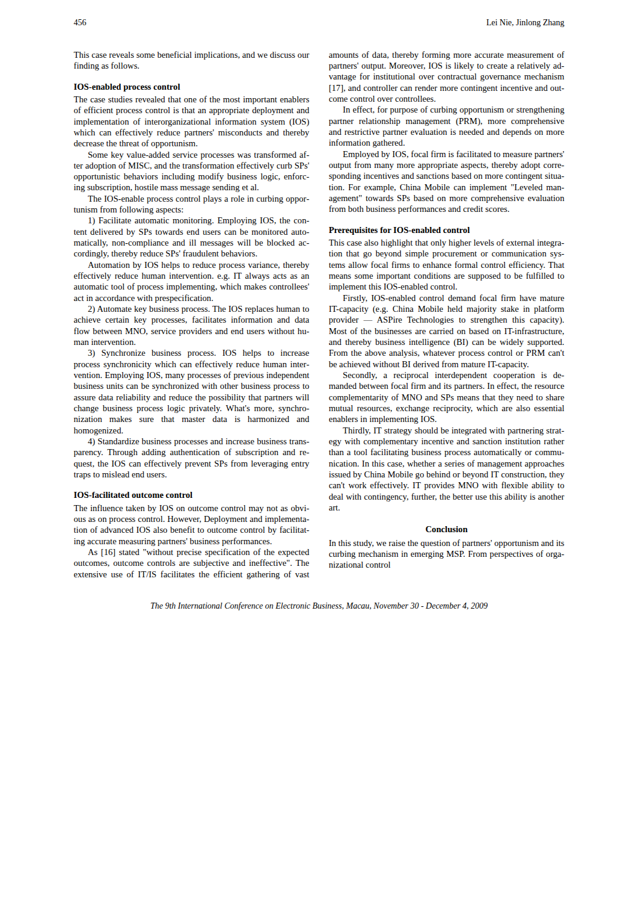456 Lei Nie, Jinlong Zhang
This case reveals some beneficial implications, and we discuss our finding as follows.
IOS-enabled process control
The case studies revealed that one of the most important enablers of efficient process control is that an appropriate deployment and implementation of interorganizational information system (IOS) which can effectively reduce partners' misconducts and thereby decrease the threat of opportunism.
Some key value-added service processes was transformed after adoption of MISC, and the transformation effectively curb SPs' opportunistic behaviors including modify business logic, enforcing subscription, hostile mass message sending et al.
The IOS-enable process control plays a role in curbing opportunism from following aspects:
1) Facilitate automatic monitoring. Employing IOS, the content delivered by SPs towards end users can be monitored automatically, non-compliance and ill messages will be blocked accordingly, thereby reduce SPs' fraudulent behaviors.
Automation by IOS helps to reduce process variance, thereby effectively reduce human intervention. e.g. IT always acts as an automatic tool of process implementing, which makes controllees' act in accordance with prespecification.
2) Automate key business process. The IOS replaces human to achieve certain key processes, facilitates information and data flow between MNO, service providers and end users without human intervention.
3) Synchronize business process. IOS helps to increase process synchronicity which can effectively reduce human intervention. Employing IOS, many processes of previous independent business units can be synchronized with other business process to assure data reliability and reduce the possibility that partners will change business process logic privately. What's more, synchronization makes sure that master data is harmonized and homogenized.
4) Standardize business processes and increase business transparency. Through adding authentication of subscription and request, the IOS can effectively prevent SPs from leveraging entry traps to mislead end users.
IOS-facilitated outcome control
The influence taken by IOS on outcome control may not as obvious as on process control. However, Deployment and implementation of advanced IOS also benefit to outcome control by facilitating accurate measuring partners' business performances.
As [16] stated "without precise specification of the expected outcomes, outcome controls are subjective and ineffective". The extensive use of IT/IS facilitates the efficient gathering of vast amounts of data, thereby forming more accurate measurement of partners' output. Moreover, IOS is likely to create a relatively advantage for institutional over contractual governance mechanism [17], and controller can render more contingent incentive and outcome control over controllees.
In effect, for purpose of curbing opportunism or strengthening partner relationship management (PRM), more comprehensive and restrictive partner evaluation is needed and depends on more information gathered.
Employed by IOS, focal firm is facilitated to measure partners' output from many more appropriate aspects, thereby adopt corresponding incentives and sanctions based on more contingent situation. For example, China Mobile can implement "Leveled management" towards SPs based on more comprehensive evaluation from both business performances and credit scores.
Prerequisites for IOS-enabled control
This case also highlight that only higher levels of external integration that go beyond simple procurement or communication systems allow focal firms to enhance formal control efficiency. That means some important conditions are supposed to be fulfilled to implement this IOS-enabled control.
Firstly, IOS-enabled control demand focal firm have mature IT-capacity (e.g. China Mobile held majority stake in platform provider — ASPire Technologies to strengthen this capacity). Most of the businesses are carried on based on IT-infrastructure, and thereby business intelligence (BI) can be widely supported. From the above analysis, whatever process control or PRM can't be achieved without BI derived from mature IT-capacity.
Secondly, a reciprocal interdependent cooperation is demanded between focal firm and its partners. In effect, the resource complementarity of MNO and SPs means that they need to share mutual resources, exchange reciprocity, which are also essential enablers in implementing IOS.
Thirdly, IT strategy should be integrated with partnering strategy with complementary incentive and sanction institution rather than a tool facilitating business process automatically or communication. In this case, whether a series of management approaches issued by China Mobile go behind or beyond IT construction, they can't work effectively. IT provides MNO with flexible ability to deal with contingency, further, the better use this ability is another art.
Conclusion
In this study, we raise the question of partners' opportunism and its curbing mechanism in emerging MSP. From perspectives of organizational control
The 9th International Conference on Electronic Business, Macau, November 30 - December 4, 2009